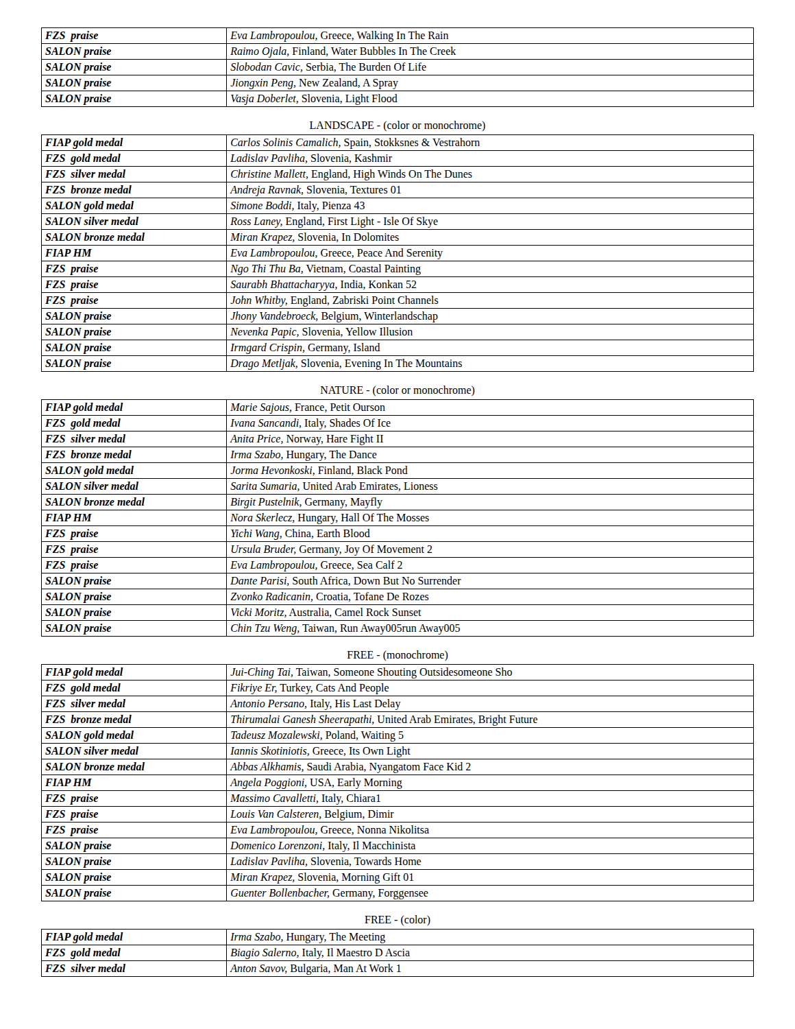| FZS praise | Eva Lambropoulou, Greece, Walking In The Rain |
| SALON praise | Raimo Ojala, Finland, Water Bubbles In The Creek |
| SALON praise | Slobodan Cavic, Serbia, The Burden Of Life |
| SALON praise | Jiongxin Peng, New Zealand, A Spray |
| SALON praise | Vasja Doberlet, Slovenia, Light Flood |
LANDSCAPE - (color or monochrome)
| FIAP gold medal | Carlos Solinis Camalich, Spain, Stokksnes & Vestrahorn |
| FZS gold medal | Ladislav Pavliha, Slovenia, Kashmir |
| FZS silver medal | Christine Mallett, England, High Winds On The Dunes |
| FZS bronze medal | Andreja Ravnak, Slovenia, Textures 01 |
| SALON gold medal | Simone Boddi, Italy, Pienza 43 |
| SALON silver medal | Ross Laney, England, First Light - Isle Of Skye |
| SALON bronze medal | Miran Krapez, Slovenia, In Dolomites |
| FIAP HM | Eva Lambropoulou, Greece, Peace And Serenity |
| FZS praise | Ngo Thi Thu Ba, Vietnam, Coastal Painting |
| FZS praise | Saurabh Bhattacharyya, India, Konkan 52 |
| FZS praise | John Whitby, England, Zabriski Point Channels |
| SALON praise | Jhony Vandebroeck, Belgium, Winterlandschap |
| SALON praise | Nevenka Papic, Slovenia, Yellow Illusion |
| SALON praise | Irmgard Crispin, Germany, Island |
| SALON praise | Drago Metljak, Slovenia, Evening In The Mountains |
NATURE - (color or monochrome)
| FIAP gold medal | Marie Sajous, France, Petit Ourson |
| FZS gold medal | Ivana Sancandi, Italy, Shades Of Ice |
| FZS silver medal | Anita Price, Norway, Hare Fight II |
| FZS bronze medal | Irma Szabo, Hungary, The Dance |
| SALON gold medal | Jorma Hevonkoski, Finland, Black Pond |
| SALON silver medal | Sarita Sumaria, United Arab Emirates, Lioness |
| SALON bronze medal | Birgit Pustelnik, Germany, Mayfly |
| FIAP HM | Nora Skerlecz, Hungary, Hall Of The Mosses |
| FZS praise | Yichi Wang, China, Earth Blood |
| FZS praise | Ursula Bruder, Germany, Joy Of Movement 2 |
| FZS praise | Eva Lambropoulou, Greece, Sea Calf 2 |
| SALON praise | Dante Parisi, South Africa, Down But No Surrender |
| SALON praise | Zvonko Radicanin, Croatia, Tofane De Rozes |
| SALON praise | Vicki Moritz, Australia, Camel Rock Sunset |
| SALON praise | Chin Tzu Weng, Taiwan, Run Away005run Away005 |
FREE - (monochrome)
| FIAP gold medal | Jui-Ching Tai, Taiwan, Someone Shouting Outsidesomeone Sho |
| FZS gold medal | Fikriye Er, Turkey, Cats And People |
| FZS silver medal | Antonio Persano, Italy, His Last Delay |
| FZS bronze medal | Thirumalai Ganesh Sheerapathi, United Arab Emirates, Bright Future |
| SALON gold medal | Tadeusz Mozalewski, Poland, Waiting 5 |
| SALON silver medal | Iannis Skotiniotis, Greece, Its Own Light |
| SALON bronze medal | Abbas Alkhamis, Saudi Arabia, Nyangatom Face Kid 2 |
| FIAP HM | Angela Poggioni, USA, Early Morning |
| FZS praise | Massimo Cavalletti, Italy, Chiara1 |
| FZS praise | Louis Van Calsteren, Belgium, Dimir |
| FZS praise | Eva Lambropoulou, Greece, Nonna Nikolitsa |
| SALON praise | Domenico Lorenzoni, Italy, Il Macchinista |
| SALON praise | Ladislav Pavliha, Slovenia, Towards Home |
| SALON praise | Miran Krapez, Slovenia, Morning Gift 01 |
| SALON praise | Guenter Bollenbacher, Germany, Forggensee |
FREE - (color)
| FIAP gold medal | Irma Szabo, Hungary, The Meeting |
| FZS gold medal | Biagio Salerno, Italy, Il Maestro D Ascia |
| FZS silver medal | Anton Savov, Bulgaria, Man At Work 1 |